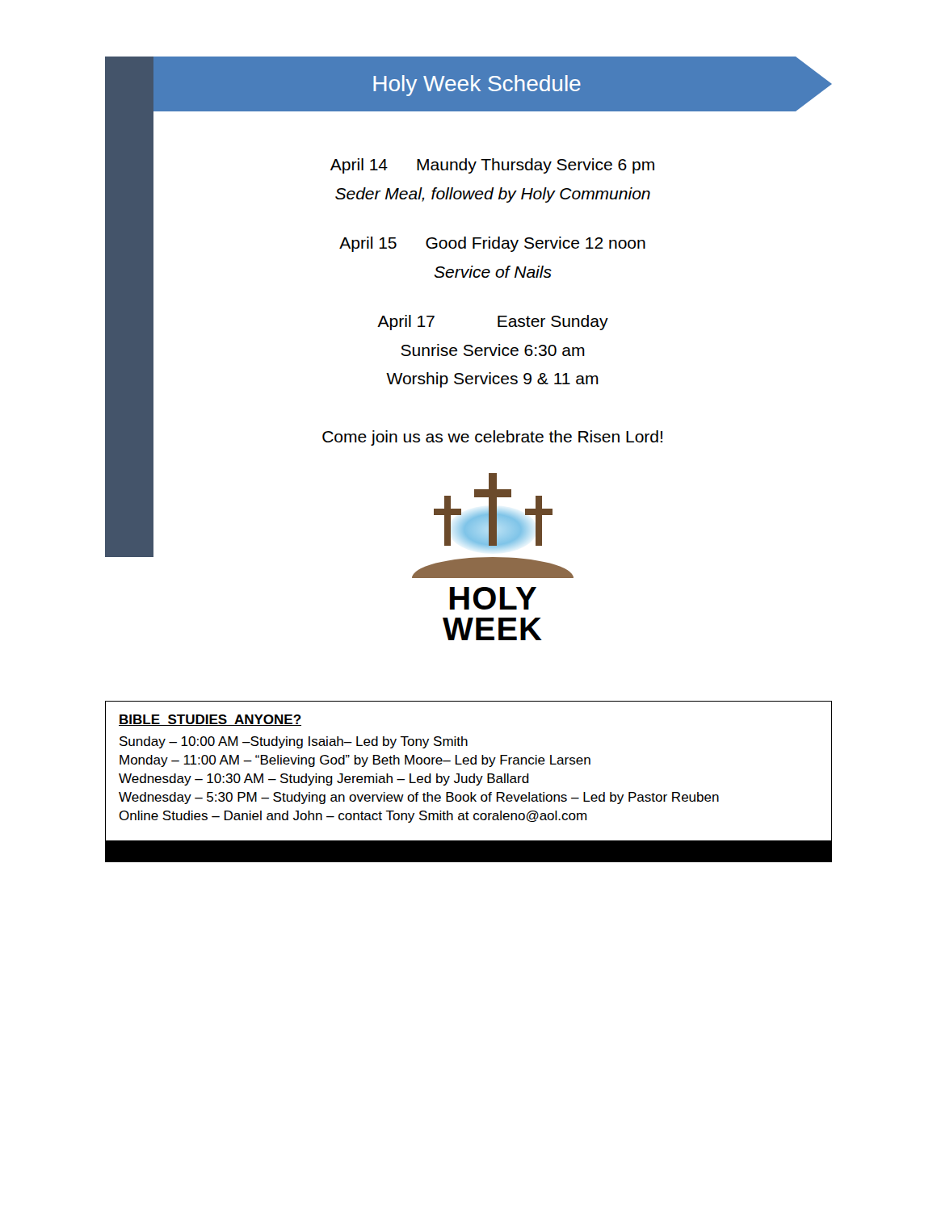Holy Week Schedule
April 14 Maundy Thursday Service 6 pm
Seder Meal, followed by Holy Communion
April 15 Good Friday Service 12 noon
Service of Nails
April 17 Easter Sunday
Sunrise Service 6:30 am
Worship Services 9 & 11 am
Come join us as we celebrate the Risen Lord!
HOLY
WEEK
BIBLE STUDIES ANYONE?
Sunday – 10:00 AM –Studying Isaiah– Led by Tony Smith
Monday – 11:00 AM – “Believing God” by Beth Moore– Led by Francie Larsen
Wednesday – 10:30 AM – Studying Jeremiah – Led by Judy Ballard
Wednesday – 5:30 PM – Studying an overview of the Book of Revelations – Led by Pastor Reuben
Online Studies – Daniel and John – contact Tony Smith at coraleno@aol.com